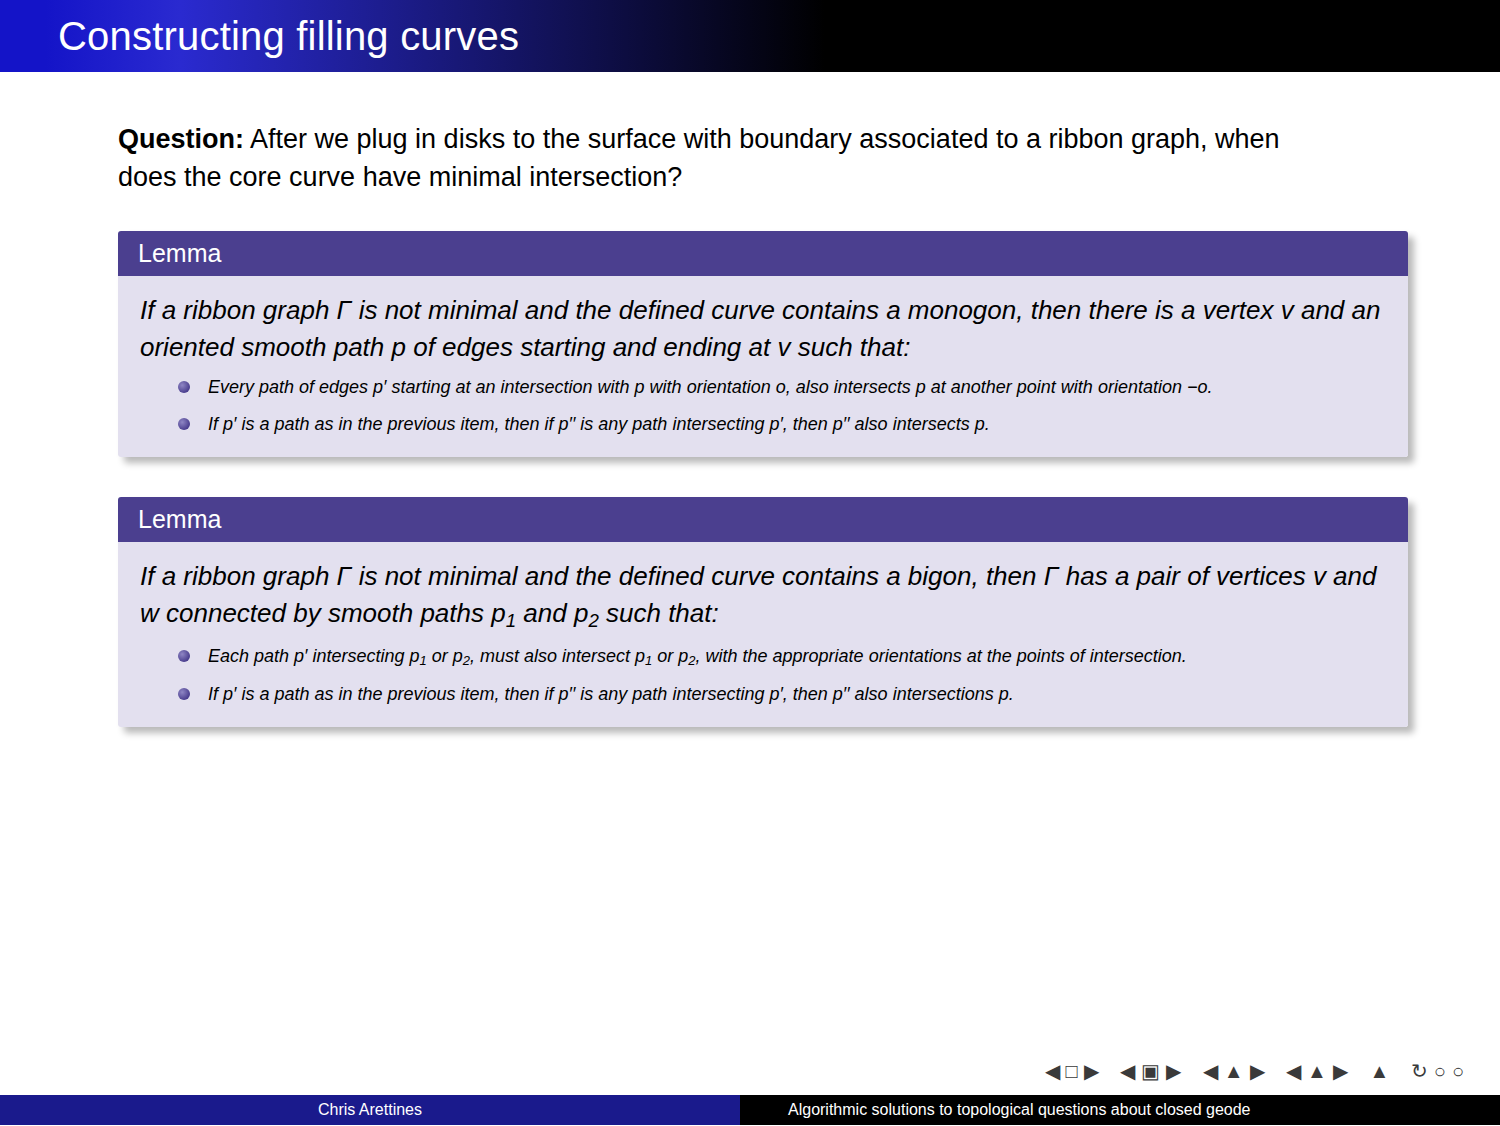Constructing filling curves
Question: After we plug in disks to the surface with boundary associated to a ribbon graph, when does the core curve have minimal intersection?
Lemma
If a ribbon graph Γ is not minimal and the defined curve contains a monogon, then there is a vertex v and an oriented smooth path p of edges starting and ending at v such that:
Every path of edges p′ starting at an intersection with p with orientation o, also intersects p at another point with orientation −o.
If p′ is a path as in the previous item, then if p′′ is any path intersecting p′, then p′′ also intersects p.
Lemma
If a ribbon graph Γ is not minimal and the defined curve contains a bigon, then Γ has a pair of vertices v and w connected by smooth paths p1 and p2 such that:
Each path p′ intersecting p1 or p2, must also intersect p1 or p2, with the appropriate orientations at the points of intersection.
If p′ is a path as in the previous item, then if p′′ is any path intersecting p′, then p′′ also intersections p.
◀□▶ ◀▣▶ ◀▲▶ ◀▲▶ ▲ ↻○○
Chris Arettines
Algorithmic solutions to topological questions about closed geode